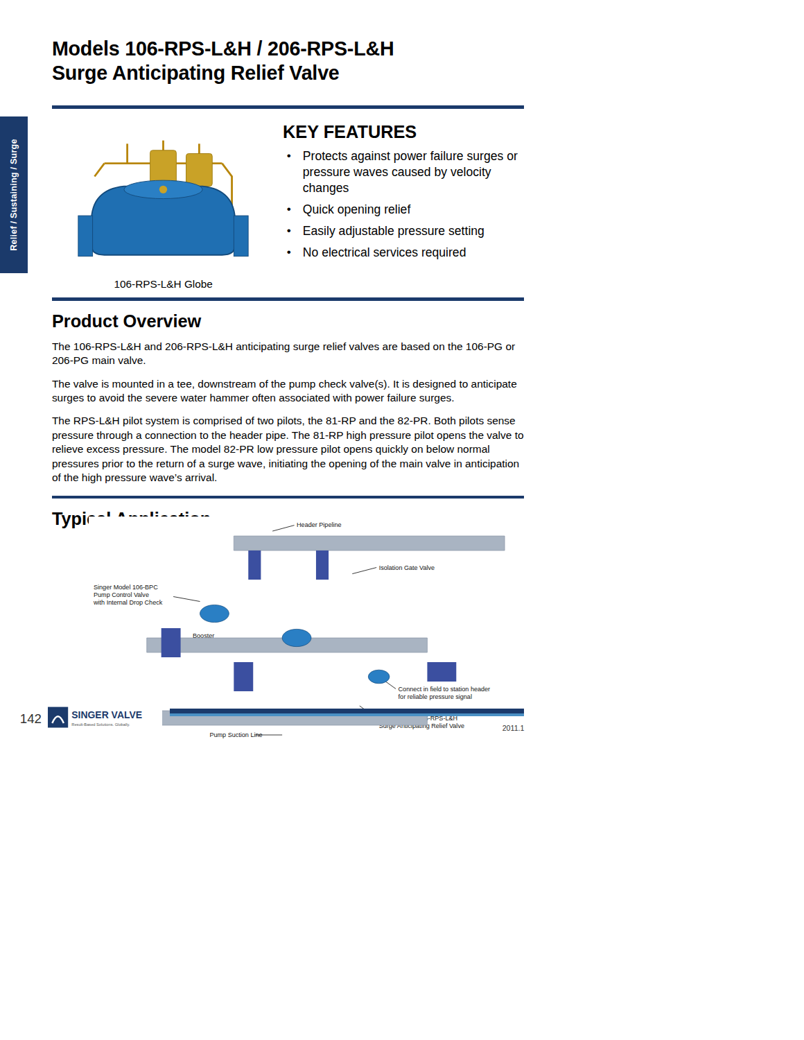Relief / Sustaining / Surge
Models 106-RPS-L&H / 206-RPS-L&H
Surge Anticipating Relief Valve
106-RPS-L&H Globe
KEY FEATURES
Protects against power failure surges or pressure waves caused by velocity changes
Quick opening relief
Easily adjustable pressure setting
No electrical services required
Product Overview
The 106-RPS-L&H and 206-RPS-L&H anticipating surge relief valves are based on the 106-PG or 206-PG main valve.
The valve is mounted in a tee, downstream of the pump check valve(s). It is designed to anticipate surges to avoid the severe water hammer often associated with power failure surges.
The RPS-L&H pilot system is comprised of two pilots, the 81-RP and the 82-PR. Both pilots sense pressure through a connection to the header pipe. The 81-RP high pressure pilot opens the valve to relieve excess pressure. The model 82-PR low pressure pilot opens quickly on below normal pressures prior to the return of a surge wave, initiating the opening of the main valve in anticipation of the high pressure wave’s arrival.
Typical Application
142
2011.1